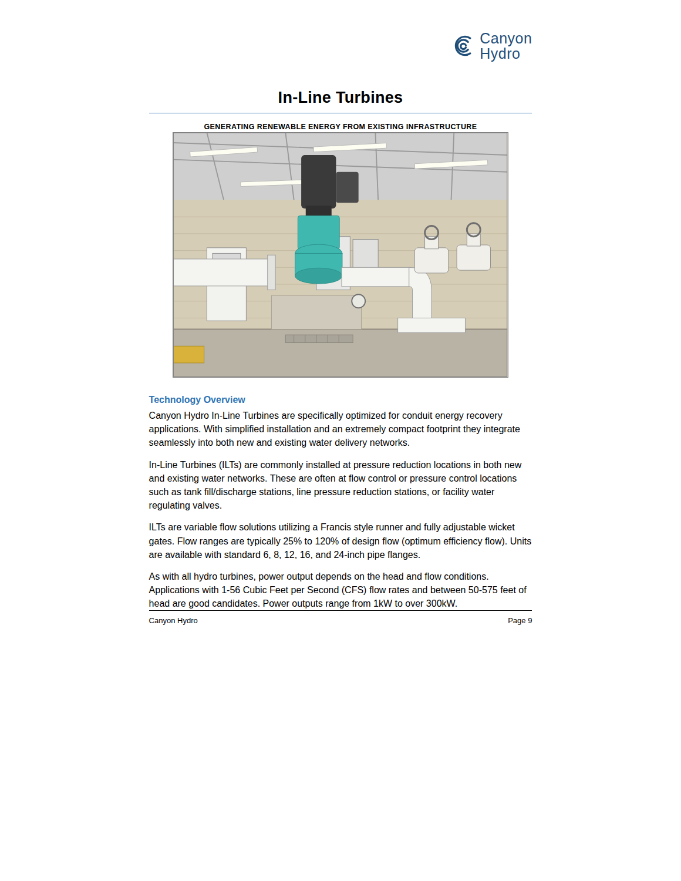Canyon Hydro
In-Line Turbines
GENERATING RENEWABLE ENERGY FROM EXISTING INFRASTRUCTURE
Technology Overview
Canyon Hydro In-Line Turbines are specifically optimized for conduit energy recovery applications. With simplified installation and an extremely compact footprint they integrate seamlessly into both new and existing water delivery networks.
In-Line Turbines (ILTs) are commonly installed at pressure reduction locations in both new and existing water networks. These are often at flow control or pressure control locations such as tank fill/discharge stations, line pressure reduction stations, or facility water regulating valves.
ILTs are variable flow solutions utilizing a Francis style runner and fully adjustable wicket gates. Flow ranges are typically 25% to 120% of design flow (optimum efficiency flow). Units are available with standard 6, 8, 12, 16, and 24-inch pipe flanges.
As with all hydro turbines, power output depends on the head and flow conditions. Applications with 1-56 Cubic Feet per Second (CFS) flow rates and between 50-575 feet of head are good candidates. Power outputs range from 1kW to over 300kW.
Canyon Hydro Page 9